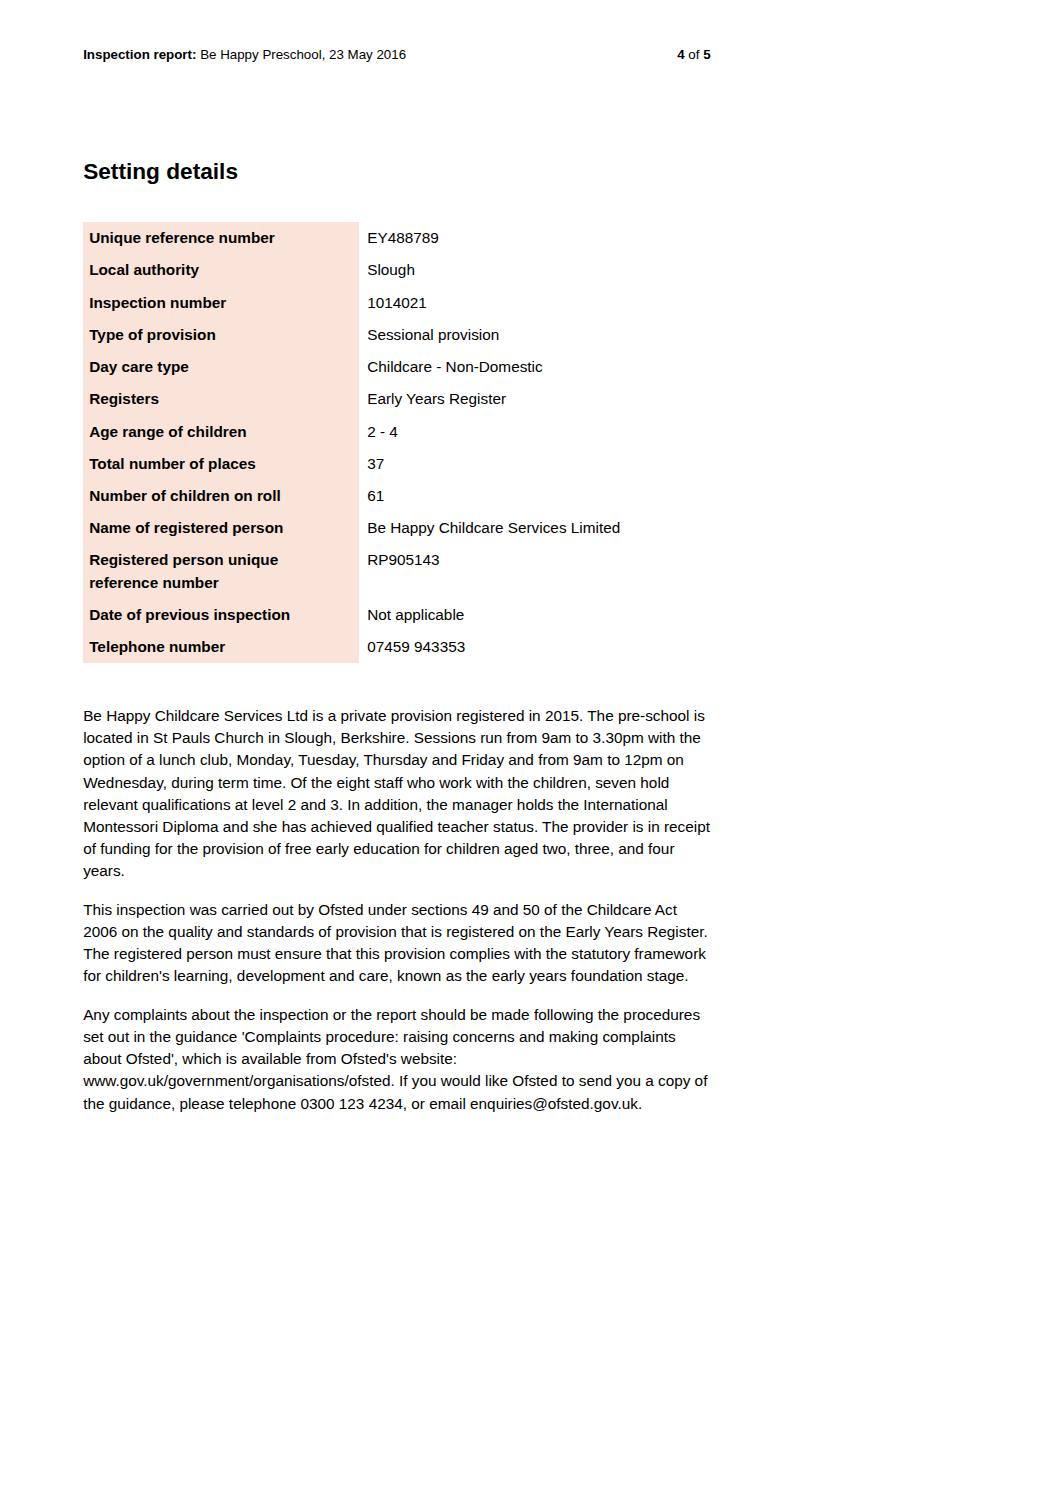Inspection report: Be Happy Preschool, 23 May 2016
4 of 5
Setting details
| Unique reference number | EY488789 |
| Local authority | Slough |
| Inspection number | 1014021 |
| Type of provision | Sessional provision |
| Day care type | Childcare - Non-Domestic |
| Registers | Early Years Register |
| Age range of children | 2 - 4 |
| Total number of places | 37 |
| Number of children on roll | 61 |
| Name of registered person | Be Happy Childcare Services Limited |
| Registered person unique reference number | RP905143 |
| Date of previous inspection | Not applicable |
| Telephone number | 07459 943353 |
Be Happy Childcare Services Ltd is a private provision registered in 2015. The pre-school is located in St Pauls Church in Slough, Berkshire. Sessions run from 9am to 3.30pm with the option of a lunch club, Monday, Tuesday, Thursday and Friday and from 9am to 12pm on Wednesday, during term time. Of the eight staff who work with the children, seven hold relevant qualifications at level 2 and 3. In addition, the manager holds the International Montessori Diploma and she has achieved qualified teacher status. The provider is in receipt of funding for the provision of free early education for children aged two, three, and four years.
This inspection was carried out by Ofsted under sections 49 and 50 of the Childcare Act 2006 on the quality and standards of provision that is registered on the Early Years Register. The registered person must ensure that this provision complies with the statutory framework for children's learning, development and care, known as the early years foundation stage.
Any complaints about the inspection or the report should be made following the procedures set out in the guidance 'Complaints procedure: raising concerns and making complaints about Ofsted', which is available from Ofsted's website: www.gov.uk/government/organisations/ofsted. If you would like Ofsted to send you a copy of the guidance, please telephone 0300 123 4234, or email enquiries@ofsted.gov.uk.